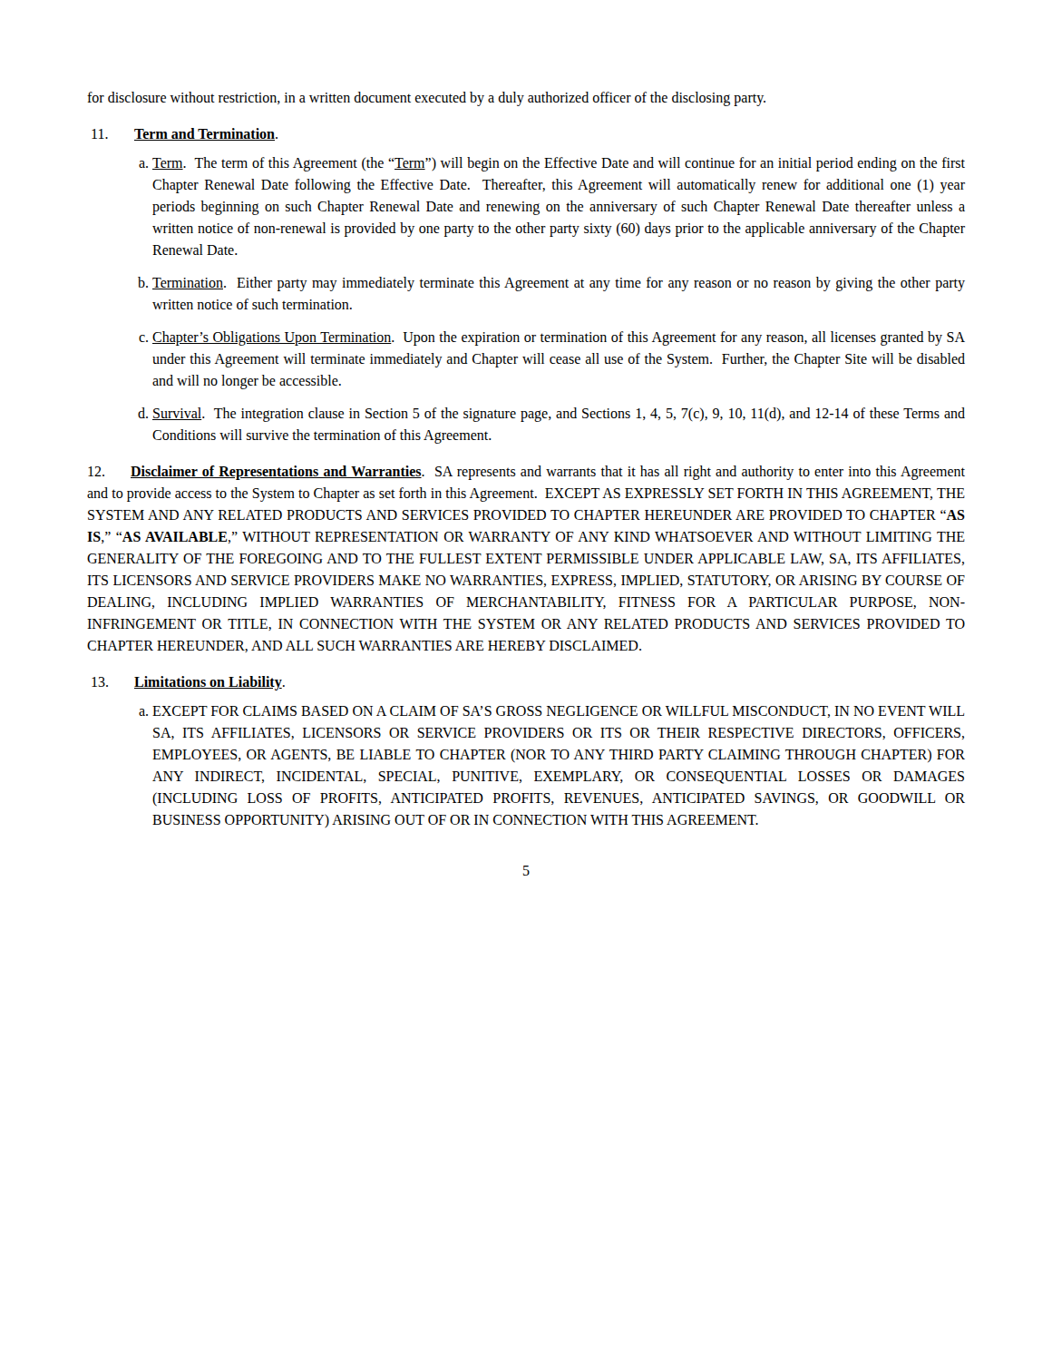for disclosure without restriction, in a written document executed by a duly authorized officer of the disclosing party.
11. Term and Termination.
Term. The term of this Agreement (the “Term”) will begin on the Effective Date and will continue for an initial period ending on the first Chapter Renewal Date following the Effective Date. Thereafter, this Agreement will automatically renew for additional one (1) year periods beginning on such Chapter Renewal Date and renewing on the anniversary of such Chapter Renewal Date thereafter unless a written notice of non-renewal is provided by one party to the other party sixty (60) days prior to the applicable anniversary of the Chapter Renewal Date.
Termination. Either party may immediately terminate this Agreement at any time for any reason or no reason by giving the other party written notice of such termination.
Chapter’s Obligations Upon Termination. Upon the expiration or termination of this Agreement for any reason, all licenses granted by SA under this Agreement will terminate immediately and Chapter will cease all use of the System. Further, the Chapter Site will be disabled and will no longer be accessible.
Survival. The integration clause in Section 5 of the signature page, and Sections 1, 4, 5, 7(c), 9, 10, 11(d), and 12-14 of these Terms and Conditions will survive the termination of this Agreement.
12. Disclaimer of Representations and Warranties. SA represents and warrants that it has all right and authority to enter into this Agreement and to provide access to the System to Chapter as set forth in this Agreement. EXCEPT AS EXPRESSLY SET FORTH IN THIS AGREEMENT, THE SYSTEM AND ANY RELATED PRODUCTS AND SERVICES PROVIDED TO CHAPTER HEREUNDER ARE PROVIDED TO CHAPTER “AS IS,” “AS AVAILABLE,” WITHOUT REPRESENTATION OR WARRANTY OF ANY KIND WHATSOEVER AND WITHOUT LIMITING THE GENERALITY OF THE FOREGOING AND TO THE FULLEST EXTENT PERMISSIBLE UNDER APPLICABLE LAW, SA, ITS AFFILIATES, ITS LICENSORS AND SERVICE PROVIDERS MAKE NO WARRANTIES, EXPRESS, IMPLIED, STATUTORY, OR ARISING BY COURSE OF DEALING, INCLUDING IMPLIED WARRANTIES OF MERCHANTABILITY, FITNESS FOR A PARTICULAR PURPOSE, NON-INFRINGEMENT OR TITLE, IN CONNECTION WITH THE SYSTEM OR ANY RELATED PRODUCTS AND SERVICES PROVIDED TO CHAPTER HEREUNDER, AND ALL SUCH WARRANTIES ARE HEREBY DISCLAIMED.
13. Limitations on Liability.
EXCEPT FOR CLAIMS BASED ON A CLAIM OF SA’S GROSS NEGLIGENCE OR WILLFUL MISCONDUCT, IN NO EVENT WILL SA, ITS AFFILIATES, LICENSORS OR SERVICE PROVIDERS OR ITS OR THEIR RESPECTIVE DIRECTORS, OFFICERS, EMPLOYEES, OR AGENTS, BE LIABLE TO CHAPTER (NOR TO ANY THIRD PARTY CLAIMING THROUGH CHAPTER) FOR ANY INDIRECT, INCIDENTAL, SPECIAL, PUNITIVE, EXEMPLARY, OR CONSEQUENTIAL LOSSES OR DAMAGES (INCLUDING LOSS OF PROFITS, ANTICIPATED PROFITS, REVENUES, ANTICIPATED SAVINGS, OR GOODWILL OR BUSINESS OPPORTUNITY) ARISING OUT OF OR IN CONNECTION WITH THIS AGREEMENT.
5